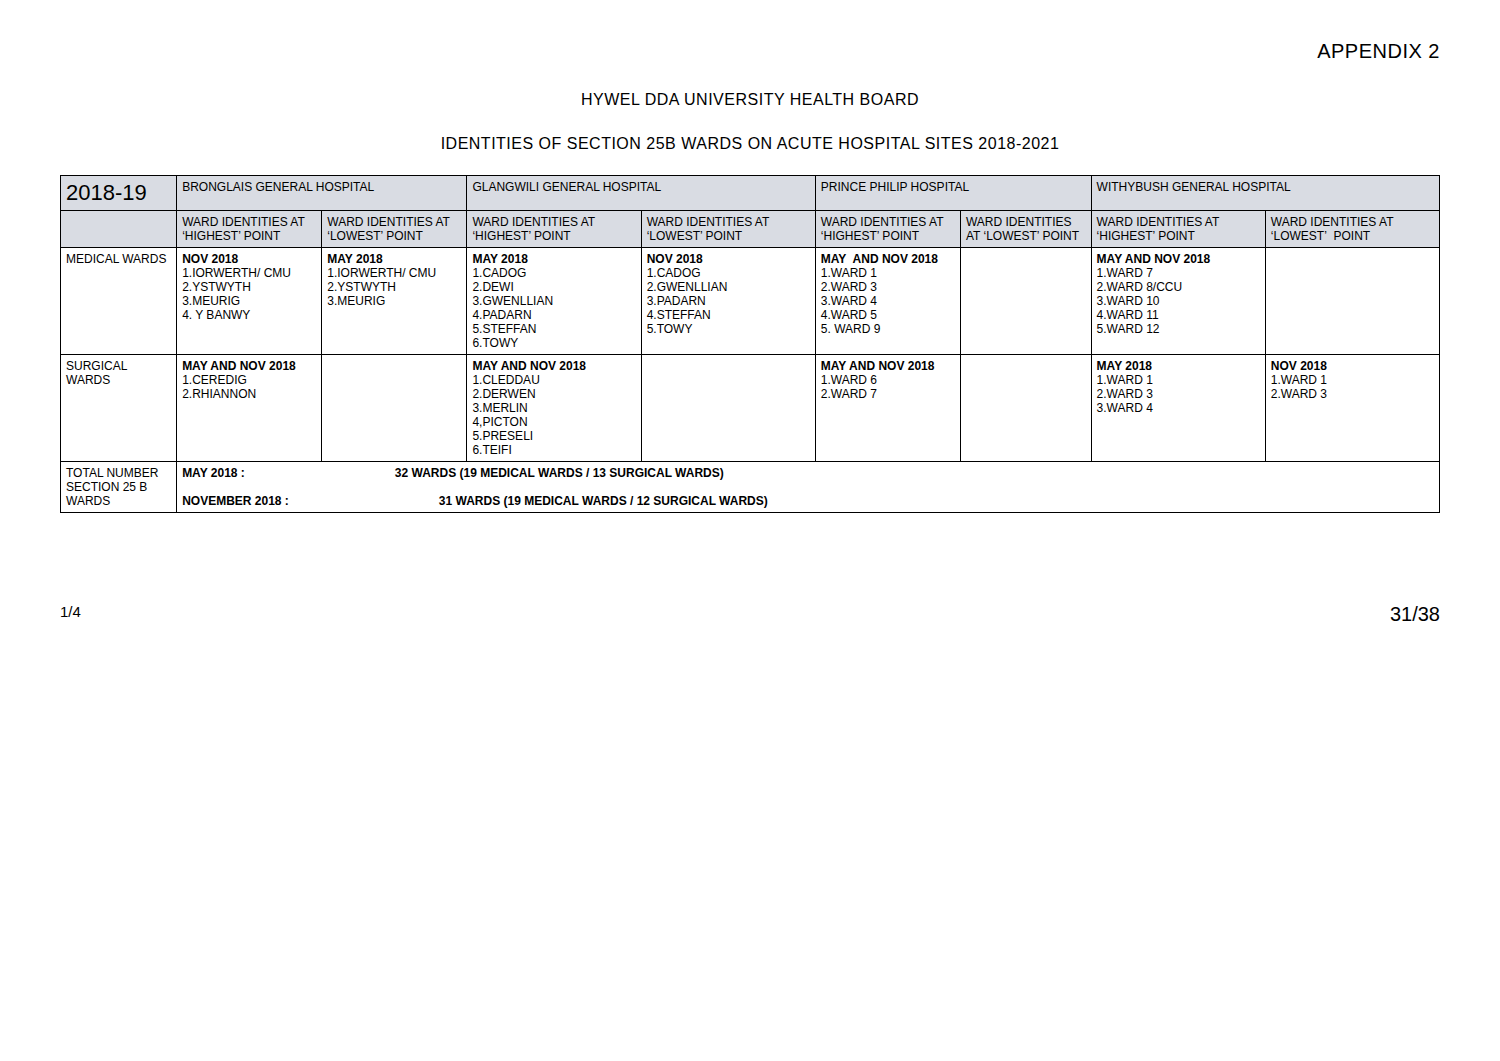APPENDIX 2
HYWEL DDA UNIVERSITY HEALTH BOARD
IDENTITIES OF SECTION 25B WARDS ON ACUTE HOSPITAL SITES 2018-2021
| 2018-19 | BRONGLAIS GENERAL HOSPITAL | GLANGWILI GENERAL HOSPITAL | PRINCE PHILIP HOSPITAL | WITHYBUSH GENERAL HOSPITAL |
| | WARD IDENTITIES AT ‘HIGHEST’ POINT | WARD IDENTITIES AT ‘LOWEST’ POINT | WARD IDENTITIES AT ‘HIGHEST’ POINT | WARD IDENTITIES AT ‘LOWEST’ POINT | WARD IDENTITIES AT ‘HIGHEST’ POINT | WARD IDENTITIES AT ‘LOWEST’ POINT | WARD IDENTITIES AT ‘HIGHEST’ POINT | WARD IDENTITIES AT ‘LOWEST’ POINT |
| MEDICAL WARDS | NOV 2018 1.IORWERTH/ CMU 2.YSTWYTH 3.MEURIG 4. Y BANWY | MAY 2018 1.IORWERTH/ CMU 2.YSTWYTH 3.MEURIG | MAY 2018 1.CADOG 2.DEWI 3.GWENLLIAN 4.PADARN 5.STEFFAN 6.TOWY | NOV 2018 1.CADOG 2.GWENLLIAN 3.PADARN 4.STEFFAN 5.TOWY | MAY AND NOV 2018 1.WARD 1 2.WARD 3 3.WARD 4 4.WARD 5 5. WARD 9 | | MAY AND NOV 2018 1.WARD 7 2.WARD 8/CCU 3.WARD 10 4.WARD 11 5.WARD 12 | |
| SURGICAL WARDS | MAY AND NOV 2018 1.CEREDIG 2.RHIANNON | | MAY AND NOV 2018 1.CLEDDAU 2.DERWEN 3.MERLIN 4,PICTON 5.PRESELI 6.TEIFI | | MAY AND NOV 2018 1.WARD 6 2.WARD 7 | | MAY 2018 1.WARD 1 2.WARD 3 3.WARD 4 | NOV 2018 1.WARD 1 2.WARD 3 |
| TOTAL NUMBER SECTION 25 B WARDS | MAY 2018 : 32 WARDS (19 MEDICAL WARDS / 13 SURGICAL WARDS) NOVEMBER 2018 : 31 WARDS (19 MEDICAL WARDS / 12 SURGICAL WARDS) |
1/4
31/38